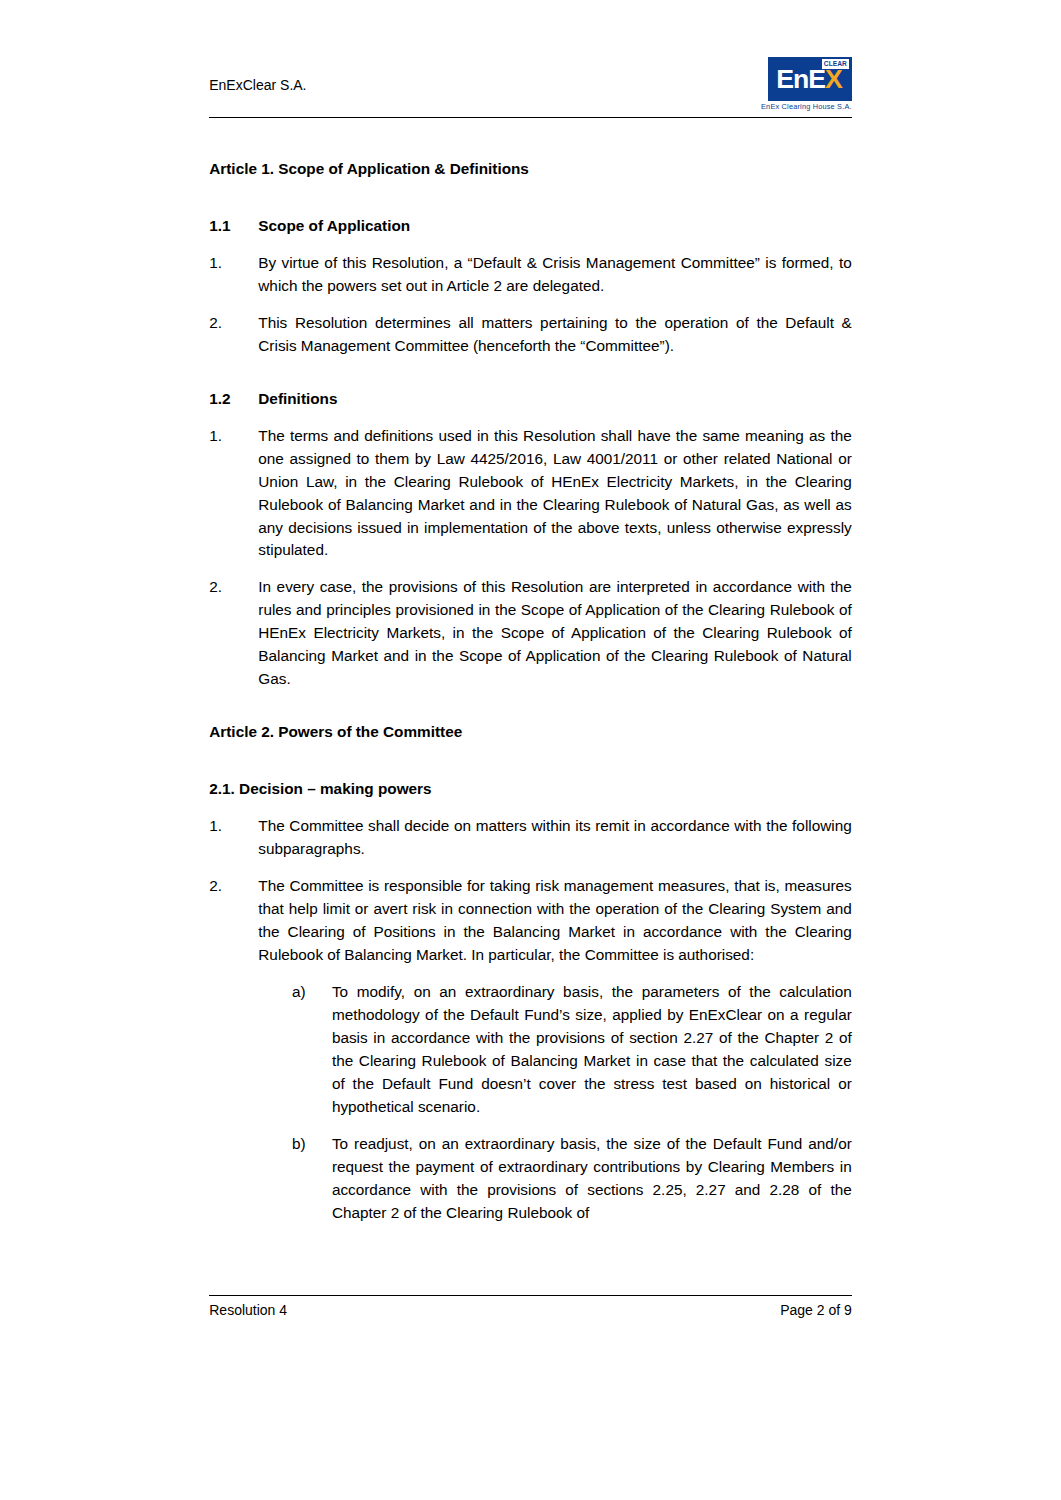EnExClear S.A.
EnEXCLEAR
EnEx Clearing House S.A.
Article 1. Scope of Application & Definitions
1.1 Scope of Application
1. By virtue of this Resolution, a “Default & Crisis Management Committee” is formed, to which the powers set out in Article 2 are delegated.
2. This Resolution determines all matters pertaining to the operation of the Default & Crisis Management Committee (henceforth the “Committee”).
1.2 Definitions
1. The terms and definitions used in this Resolution shall have the same meaning as the one assigned to them by Law 4425/2016, Law 4001/2011 or other related National or Union Law, in the Clearing Rulebook of HEnEx Electricity Markets, in the Clearing Rulebook of Balancing Market and in the Clearing Rulebook of Natural Gas, as well as any decisions issued in implementation of the above texts, unless otherwise expressly stipulated.
2. In every case, the provisions of this Resolution are interpreted in accordance with the rules and principles provisioned in the Scope of Application of the Clearing Rulebook of HEnEx Electricity Markets, in the Scope of Application of the Clearing Rulebook of Balancing Market and in the Scope of Application of the Clearing Rulebook of Natural Gas.
Article 2. Powers of the Committee
2.1. Decision – making powers
1. The Committee shall decide on matters within its remit in accordance with the following subparagraphs.
2. The Committee is responsible for taking risk management measures, that is, measures that help limit or avert risk in connection with the operation of the Clearing System and the Clearing of Positions in the Balancing Market in accordance with the Clearing Rulebook of Balancing Market. In particular, the Committee is authorised:
a) To modify, on an extraordinary basis, the parameters of the calculation methodology of the Default Fund’s size, applied by EnExClear on a regular basis in accordance with the provisions of section 2.27 of the Chapter 2 of the Clearing Rulebook of Balancing Market in case that the calculated size of the Default Fund doesn’t cover the stress test based on historical or hypothetical scenario.
b) To readjust, on an extraordinary basis, the size of the Default Fund and/or request the payment of extraordinary contributions by Clearing Members in accordance with the provisions of sections 2.25, 2.27 and 2.28 of the Chapter 2 of the Clearing Rulebook of
Resolution 4
Page 2 of 9